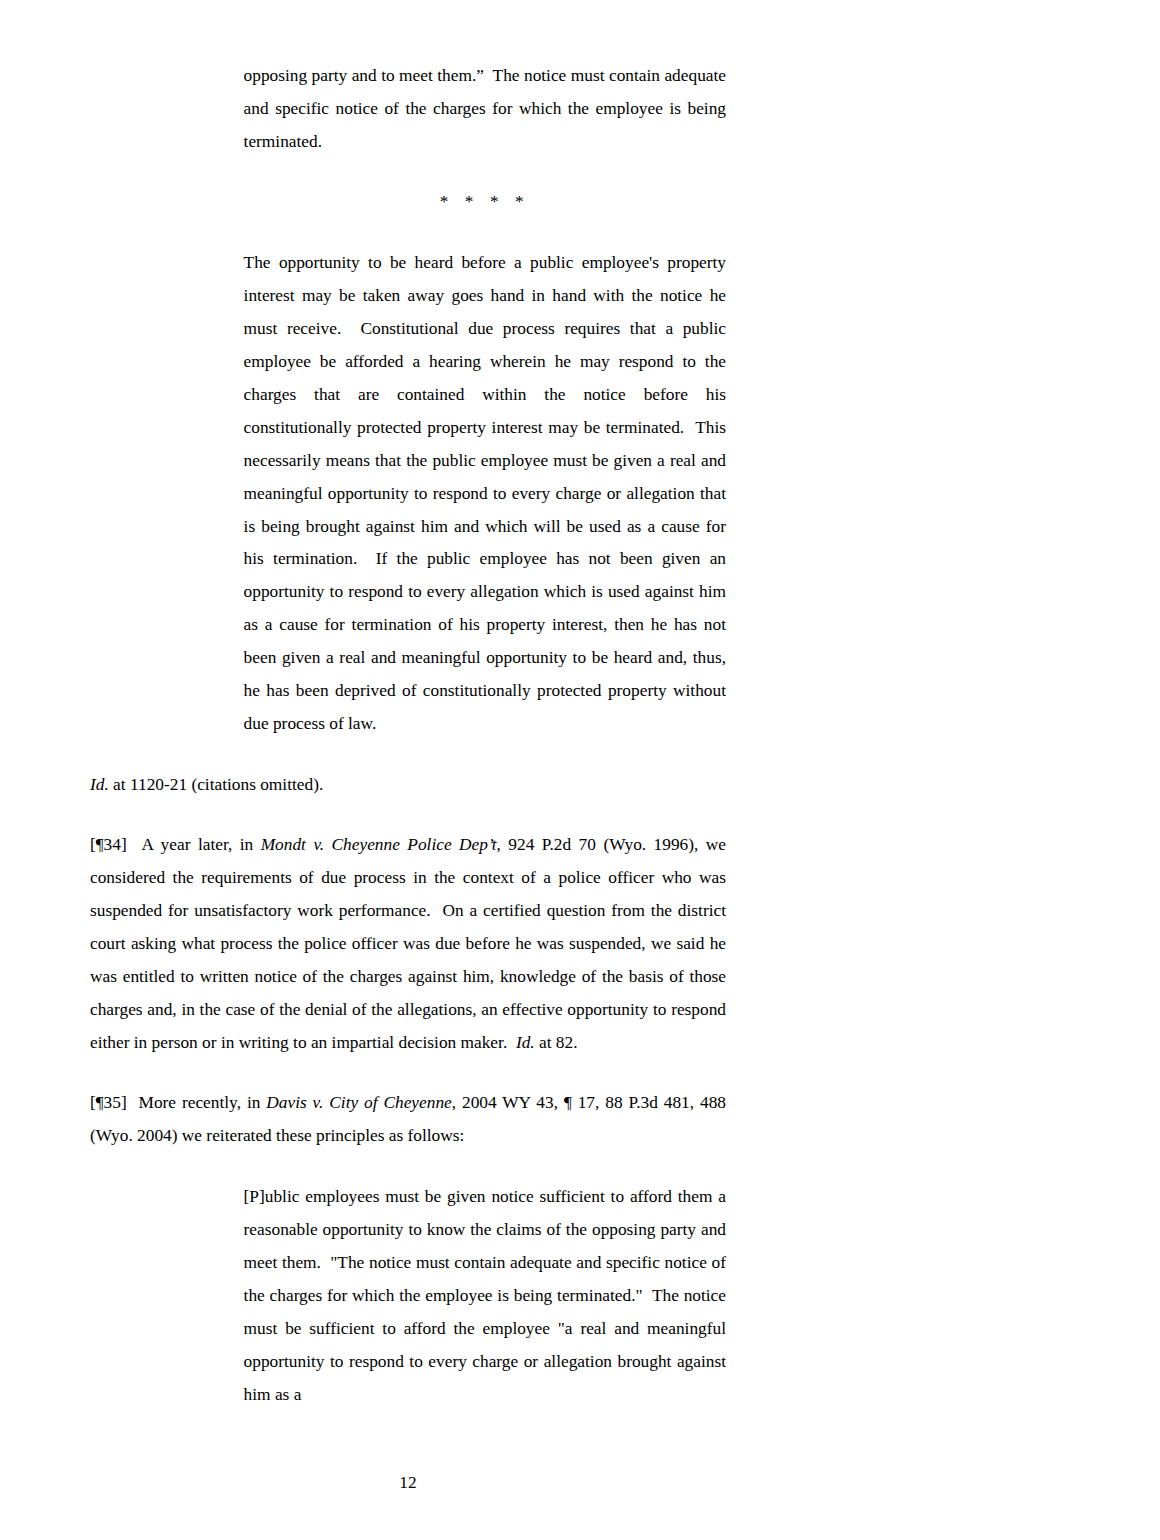opposing party and to meet them.” The notice must contain adequate and specific notice of the charges for which the employee is being terminated.
* * * *
The opportunity to be heard before a public employee's property interest may be taken away goes hand in hand with the notice he must receive. Constitutional due process requires that a public employee be afforded a hearing wherein he may respond to the charges that are contained within the notice before his constitutionally protected property interest may be terminated. This necessarily means that the public employee must be given a real and meaningful opportunity to respond to every charge or allegation that is being brought against him and which will be used as a cause for his termination. If the public employee has not been given an opportunity to respond to every allegation which is used against him as a cause for termination of his property interest, then he has not been given a real and meaningful opportunity to be heard and, thus, he has been deprived of constitutionally protected property without due process of law.
Id. at 1120-21 (citations omitted).
[¶34] A year later, in Mondt v. Cheyenne Police Dep’t, 924 P.2d 70 (Wyo. 1996), we considered the requirements of due process in the context of a police officer who was suspended for unsatisfactory work performance. On a certified question from the district court asking what process the police officer was due before he was suspended, we said he was entitled to written notice of the charges against him, knowledge of the basis of those charges and, in the case of the denial of the allegations, an effective opportunity to respond either in person or in writing to an impartial decision maker. Id. at 82.
[¶35] More recently, in Davis v. City of Cheyenne, 2004 WY 43, ¶ 17, 88 P.3d 481, 488 (Wyo. 2004) we reiterated these principles as follows:
[P]ublic employees must be given notice sufficient to afford them a reasonable opportunity to know the claims of the opposing party and meet them. "The notice must contain adequate and specific notice of the charges for which the employee is being terminated." The notice must be sufficient to afford the employee "a real and meaningful opportunity to respond to every charge or allegation brought against him as a
12